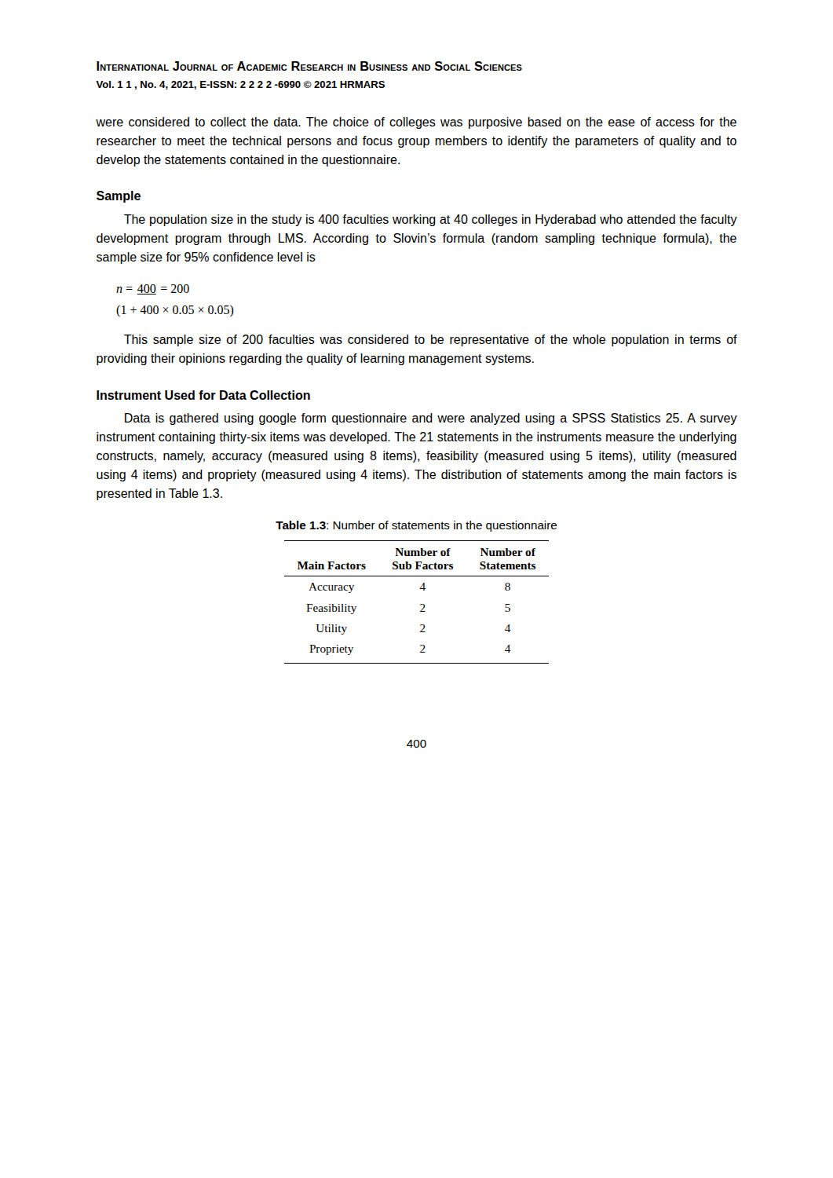International Journal of Academic Research in Business and Social Sciences
Vol. 1 1 , No. 4, 2021, E-ISSN: 2 2 2 2 -6990 © 2021 HRMARS
were considered to collect the data. The choice of colleges was purposive based on the ease of access for the researcher to meet the technical persons and focus group members to identify the parameters of quality and to develop the statements contained in the questionnaire.
Sample
The population size in the study is 400 faculties working at 40 colleges in Hyderabad who attended the faculty development program through LMS. According to Slovin’s formula (random sampling technique formula), the sample size for 95% confidence level is
n =400= 200
(1 + 400 × 0.05 × 0.05)
This sample size of 200 faculties was considered to be representative of the whole population in terms of providing their opinions regarding the quality of learning management systems.
Instrument Used for Data Collection
Data is gathered using google form questionnaire and were analyzed using a SPSS Statistics 25. A survey instrument containing thirty-six items was developed. The 21 statements in the instruments measure the underlying constructs, namely, accuracy (measured using 8 items), feasibility (measured using 5 items), utility (measured using 4 items) and propriety (measured using 4 items). The distribution of statements among the main factors is presented in Table 1.3.
Table 1.3: Number of statements in the questionnaire
| Main Factors | Number of Sub Factors | Number of Statements |
| --- | --- | --- |
| Accuracy | 4 | 8 |
| Feasibility | 2 | 5 |
| Utility | 2 | 4 |
| Propriety | 2 | 4 |
400